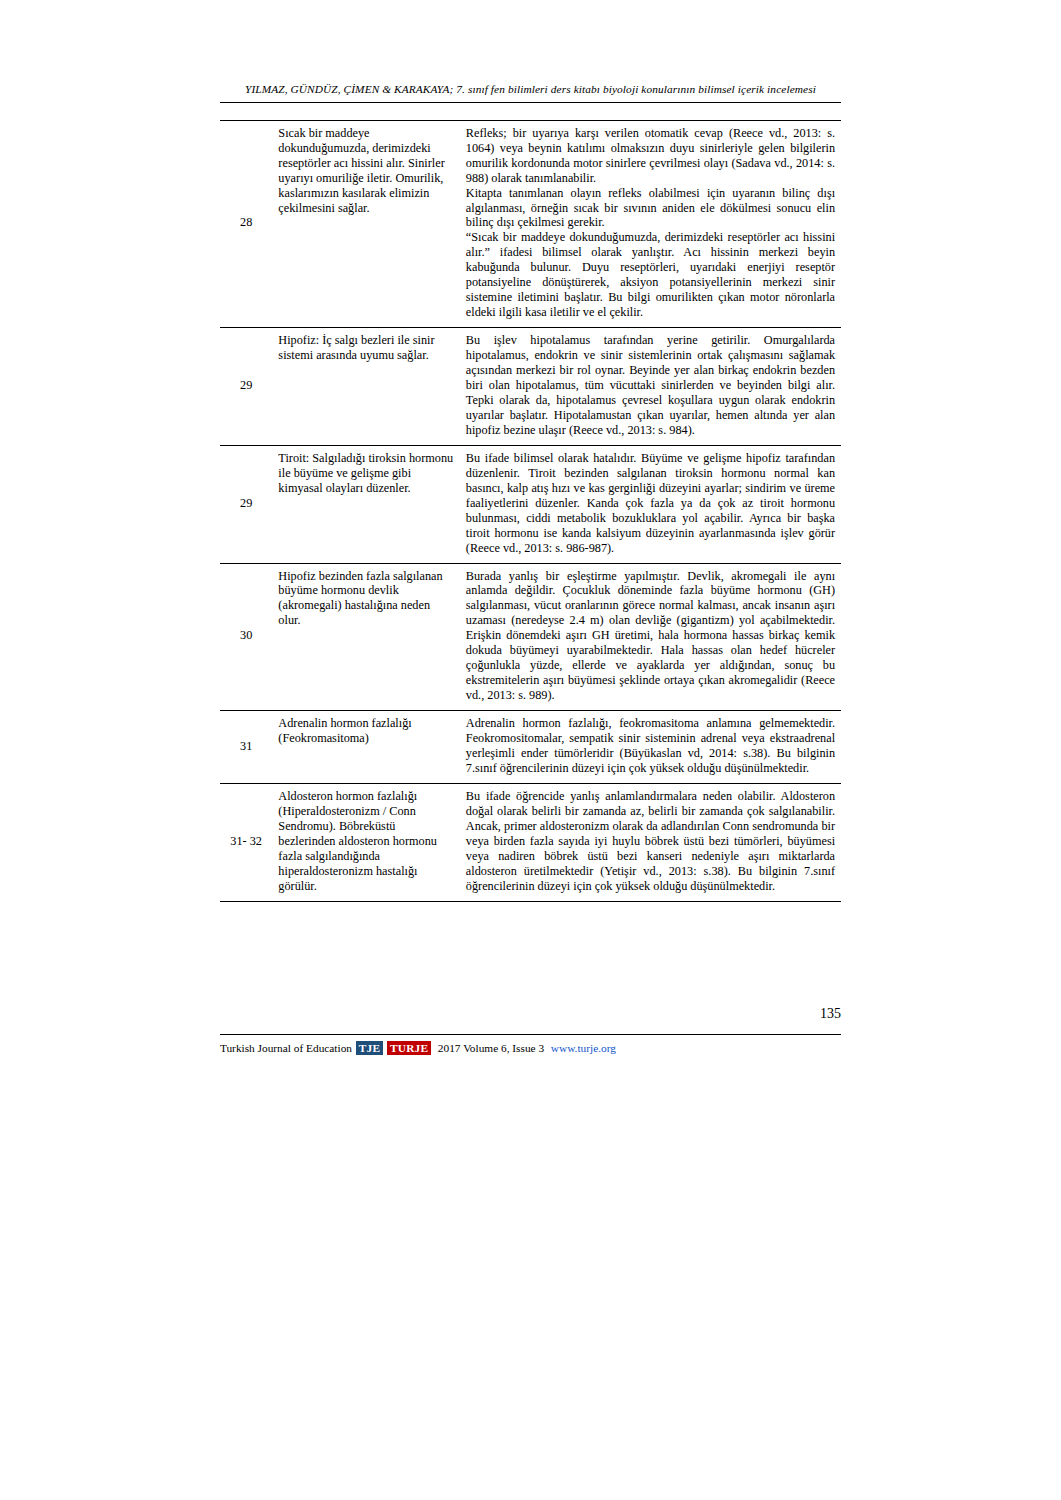YILMAZ, GÜNDÜZ, ÇİMEN & KARAKAYA; 7. sınıf fen bilimleri ders kitabı biyoloji konularının bilimsel içerik incelemesi
| 28 | Sıcak bir maddeye dokunduğumuzda, derimizdeki reseptörler acı hissini alır. Sinirler uyarıyı omuriliğe iletir. Omurilik, kaslarımızın kasılarak elimizin çekilmesini sağlar. | Refleks; bir uyarıya karşı verilen otomatik cevap (Reece vd., 2013: s. 1064) veya beynin katılımı olmaksızın duyu sinirleriyle gelen bilgilerin omurilik kordonunda motor sinirlere çevrilmesi olayı (Sadava vd., 2014: s. 988) olarak tanımlanabilir. Kitapta tanımlanan olayın refleks olabilmesi için uyaranın bilinç dışı algılanması, örneğin sıcak bir sıvının aniden ele dökülmesi sonucu elin bilinç dışı çekilmesi gerekir. “Sıcak bir maddeye dokunduğumuzda, derimizdeki reseptörler acı hissini alır.” ifadesi bilimsel olarak yanlıştır. Acı hissinin merkezi beyin kabuğunda bulunur. Duyu reseptörleri, uyarıdaki enerjiyi reseptör potansiyeline dönüştürerek, aksiyon potansiyellerinin merkezi sinir sistemine iletimini başlatır. Bu bilgi omurilikten çıkan motor nöronlarla eldeki ilgili kasa iletilir ve el çekilir. |
| 29 | Hipofiz: İç salgı bezleri ile sinir sistemi arasında uyumu sağlar. | Bu işlev hipotalamus tarafından yerine getirilir. Omurgalılarda hipotalamus, endokrin ve sinir sistemlerinin ortak çalışmasını sağlamak açısından merkezi bir rol oynar. Beyinde yer alan birkaç endokrin bezden biri olan hipotalamus, tüm vücuttaki sinirlerden ve beyinden bilgi alır. Tepki olarak da, hipotalamus çevresel koşullara uygun olarak endokrin uyarılar başlatır. Hipotalamustan çıkan uyarılar, hemen altında yer alan hipofiz bezine ulaşır (Reece vd., 2013: s. 984). |
| 29 | Tiroit: Salgıladığı tiroksin hormonu ile büyüme ve gelişme gibi kimyasal olayları düzenler. | Bu ifade bilimsel olarak hatalıdır. Büyüme ve gelişme hipofiz tarafından düzenlenir. Tiroit bezinden salgılanan tiroksin hormonu normal kan basıncı, kalp atış hızı ve kas gerginliği düzeyini ayarlar; sindirim ve üreme faaliyetlerini düzenler. Kanda çok fazla ya da çok az tiroit hormonu bulunması, ciddi metabolik bozukluklara yol açabilir. Ayrıca bir başka tiroit hormonu ise kanda kalsiyum düzeyinin ayarlanmasında işlev görür (Reece vd., 2013: s. 986-987). |
| 30 | Hipofiz bezinden fazla salgılanan büyüme hormonu devlik (akromegali) hastalığına neden olur. | Burada yanlış bir eşleştirme yapılmıştır. Devlik, akromegali ile aynı anlamda değildir. Çocukluk döneminde fazla büyüme hormonu (GH) salgılanması, vücut oranlarının görece normal kalması, ancak insanın aşırı uzaması (neredeyse 2.4 m) olan devliğe (gigantizm) yol açabilmektedir. Erişkin dönemdeki aşırı GH üretimi, hala hormona hassas birkaç kemik dokuda büyümeyi uyarabilmektedir. Hala hassas olan hedef hücreler çoğunlukla yüzde, ellerde ve ayaklarda yer aldığından, sonuç bu ekstremitelerin aşırı büyümesi şeklinde ortaya çıkan akromegalidir (Reece vd., 2013: s. 989). |
| 31 | Adrenalin hormon fazlalığı (Feokromasitoma) | Adrenalin hormon fazlalığı, feokromasitoma anlamına gelmemektedir. Feokromositomalar, sempatik sinir sisteminin adrenal veya ekstraadrenal yerleşimli ender tümörleridir (Büyükaslan vd, 2014: s.38). Bu bilginin 7.sınıf öğrencilerinin düzeyi için çok yüksek olduğu düşünülmektedir. |
| 31- 32 | Aldosteron hormon fazlalığı (Hiperaldosteronizm / Conn Sendromu). Böbreküstü bezlerinden aldosteron hormonu fazla salgılandığında hiperaldosteronizm hastalığı görülür. | Bu ifade öğrencide yanlış anlamlandırmalara neden olabilir. Aldosteron doğal olarak belirli bir zamanda az, belirli bir zamanda çok salgılanabilir. Ancak, primer aldosteronizm olarak da adlandırılan Conn sendromunda bir veya birden fazla sayıda iyi huylu böbrek üstü bezi tümörleri, büyümesi veya nadiren böbrek üstü bezi kanseri nedeniyle aşırı miktarlarda aldosteron üretilmektedir (Yetişir vd., 2013: s.38). Bu bilginin 7.sınıf öğrencilerinin düzeyi için çok yüksek olduğu düşünülmektedir. |
135
Turkish Journal of Education TJE TURJE 2017 Volume 6, Issue 3 www.turje.org